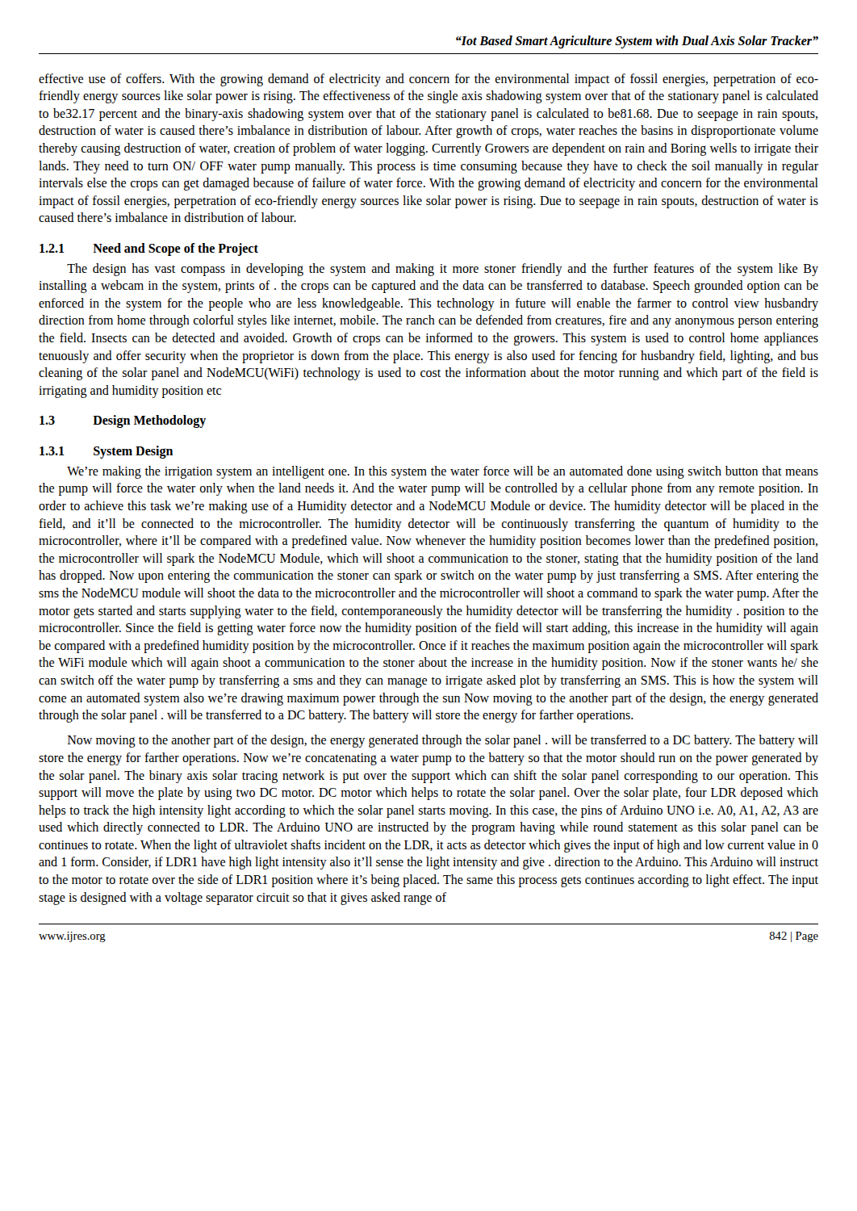“Iot Based Smart Agriculture System with Dual Axis Solar Tracker”
effective use of coffers. With the growing demand of electricity and concern for the environmental impact of fossil energies, perpetration of eco-friendly energy sources like solar power is rising. The effectiveness of the single axis shadowing system over that of the stationary panel is calculated to be32.17 percent and the binary-axis shadowing system over that of the stationary panel is calculated to be81.68. Due to seepage in rain spouts, destruction of water is caused there’s imbalance in distribution of labour. After growth of crops, water reaches the basins in disproportionate volume thereby causing destruction of water, creation of problem of water logging. Currently Growers are dependent on rain and Boring wells to irrigate their lands. They need to turn ON/ OFF water pump manually. This process is time consuming because they have to check the soil manually in regular intervals else the crops can get damaged because of failure of water force. With the growing demand of electricity and concern for the environmental impact of fossil energies, perpetration of eco-friendly energy sources like solar power is rising. Due to seepage in rain spouts, destruction of water is caused there’s imbalance in distribution of labour.
1.2.1 Need and Scope of the Project
The design has vast compass in developing the system and making it more stoner friendly and the further features of the system like By installing a webcam in the system, prints of . the crops can be captured and the data can be transferred to database. Speech grounded option can be enforced in the system for the people who are less knowledgeable. This technology in future will enable the farmer to control view husbandry direction from home through colorful styles like internet, mobile. The ranch can be defended from creatures, fire and any anonymous person entering the field. Insects can be detected and avoided. Growth of crops can be informed to the growers. This system is used to control home appliances tenuously and offer security when the proprietor is down from the place. This energy is also used for fencing for husbandry field, lighting, and bus cleaning of the solar panel and NodeMCU(WiFi) technology is used to cost the information about the motor running and which part of the field is irrigating and humidity position etc
1.3 Design Methodology
1.3.1 System Design
We’re making the irrigation system an intelligent one. In this system the water force will be an automated done using switch button that means the pump will force the water only when the land needs it. And the water pump will be controlled by a cellular phone from any remote position. In order to achieve this task we’re making use of a Humidity detector and a NodeMCU Module or device. The humidity detector will be placed in the field, and it’ll be connected to the microcontroller. The humidity detector will be continuously transferring the quantum of humidity to the microcontroller, where it’ll be compared with a predefined value. Now whenever the humidity position becomes lower than the predefined position, the microcontroller will spark the NodeMCU Module, which will shoot a communication to the stoner, stating that the humidity position of the land has dropped. Now upon entering the communication the stoner can spark or switch on the water pump by just transferring a SMS. After entering the sms the NodeMCU module will shoot the data to the microcontroller and the microcontroller will shoot a command to spark the water pump. After the motor gets started and starts supplying water to the field, contemporaneously the humidity detector will be transferring the humidity . position to the microcontroller. Since the field is getting water force now the humidity position of the field will start adding, this increase in the humidity will again be compared with a predefined humidity position by the microcontroller. Once if it reaches the maximum position again the microcontroller will spark the WiFi module which will again shoot a communication to the stoner about the increase in the humidity position. Now if the stoner wants he/ she can switch off the water pump by transferring a sms and they can manage to irrigate asked plot by transferring an SMS. This is how the system will come an automated system also we’re drawing maximum power through the sun Now moving to the another part of the design, the energy generated through the solar panel . will be transferred to a DC battery. The battery will store the energy for farther operations.
Now moving to the another part of the design, the energy generated through the solar panel . will be transferred to a DC battery. The battery will store the energy for farther operations. Now we’re concatenating a water pump to the battery so that the motor should run on the power generated by the solar panel. The binary axis solar tracing network is put over the support which can shift the solar panel corresponding to our operation. This support will move the plate by using two DC motor. DC motor which helps to rotate the solar panel. Over the solar plate, four LDR deposed which helps to track the high intensity light according to which the solar panel starts moving. In this case, the pins of Arduino UNO i.e. A0, A1, A2, A3 are used which directly connected to LDR. The Arduino UNO are instructed by the program having while round statement as this solar panel can be continues to rotate. When the light of ultraviolet shafts incident on the LDR, it acts as detector which gives the input of high and low current value in 0 and 1 form. Consider, if LDR1 have high light intensity also it’ll sense the light intensity and give . direction to the Arduino. This Arduino will instruct to the motor to rotate over the side of LDR1 position where it’s being placed. The same this process gets continues according to light effect. The input stage is designed with a voltage separator circuit so that it gives asked range of
www.ijres.org 842 | Page